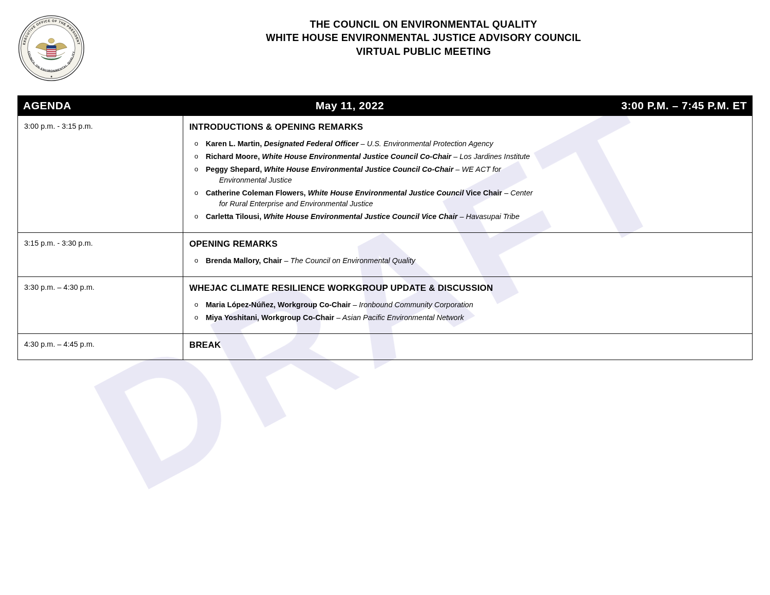DRAFT
EXECUTIVE OFFICE OF THE PRESIDENT COUNCIL ON ENVIRONMENTAL QUALITY ★
THE COUNCIL ON ENVIRONMENTAL QUALITY
WHITE HOUSE ENVIRONMENTAL JUSTICE ADVISORY COUNCIL
VIRTUAL PUBLIC MEETING
| AGENDA | May 11, 2022 | 3:00 P.M. – 7:45 P.M. ET |
| --- | --- | --- |
| 3:00 p.m. - 3:15 p.m. | INTRODUCTIONS & OPENING REMARKS Karen L. Martin, Designated Federal Officer – U.S. Environmental Protection Agency Richard Moore, White House Environmental Justice Council Co-Chair – Los Jardines Institute Peggy Shepard, White House Environmental Justice Council Co-Chair – WE ACT for Environmental Justice Catherine Coleman Flowers, White House Environmental Justice Council Vice Chair – Center for Rural Enterprise and Environmental Justice Carletta Tilousi, White House Environmental Justice Council Vice Chair – Havasupai Tribe |
| 3:15 p.m. - 3:30 p.m. | OPENING REMARKS Brenda Mallory, Chair – The Council on Environmental Quality |
| 3:30 p.m. – 4:30 p.m. | WHEJAC CLIMATE RESILIENCE WORKGROUP UPDATE & DISCUSSION Maria López-Núñez, Workgroup Co-Chair – Ironbound Community Corporation Miya Yoshitani, Workgroup Co-Chair – Asian Pacific Environmental Network |
| 4:30 p.m. – 4:45 p.m. | BREAK |